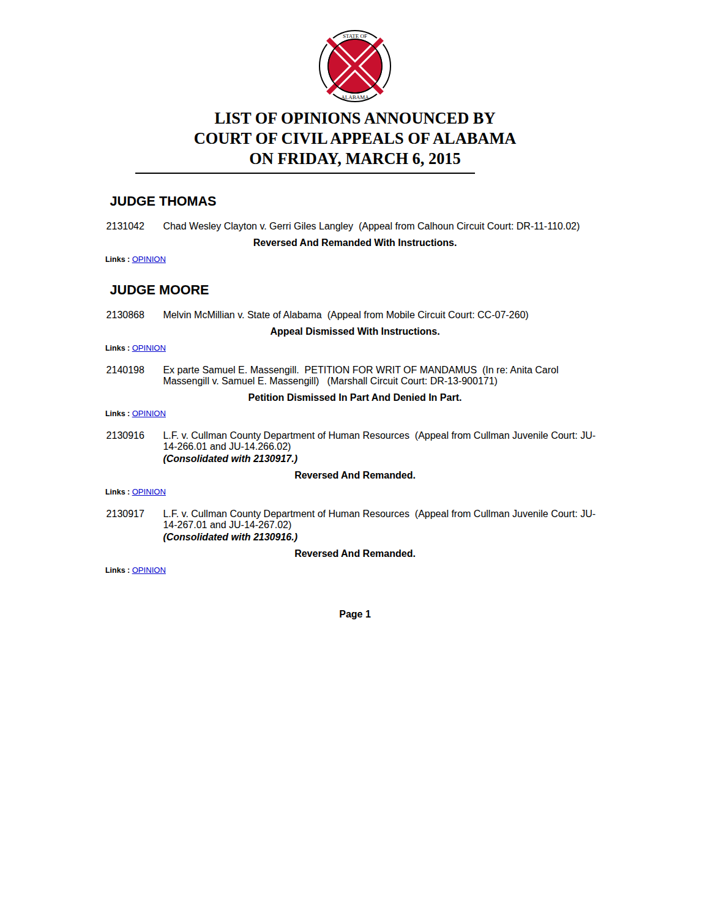LIST OF OPINIONS ANNOUNCED BY
COURT OF CIVIL APPEALS OF ALABAMA
ON FRIDAY, MARCH 6, 2015
JUDGE THOMAS
2131042
Chad Wesley Clayton v. Gerri Giles Langley (Appeal from Calhoun Circuit Court: DR-11-110.02)
Reversed And Remanded With Instructions.
Links : OPINION
JUDGE MOORE
2130868
Melvin McMillian v. State of Alabama (Appeal from Mobile Circuit Court: CC-07-260)
Appeal Dismissed With Instructions.
Links : OPINION
2140198
Ex parte Samuel E. Massengill. PETITION FOR WRIT OF MANDAMUS (In re: Anita Carol Massengill v. Samuel E. Massengill) (Marshall Circuit Court: DR-13-900171)
Petition Dismissed In Part And Denied In Part.
Links : OPINION
2130916
L.F. v. Cullman County Department of Human Resources (Appeal from Cullman Juvenile Court: JU-14-266.01 and JU-14.266.02)
(Consolidated with 2130917.)
Reversed And Remanded.
Links : OPINION
2130917
L.F. v. Cullman County Department of Human Resources (Appeal from Cullman Juvenile Court: JU-14-267.01 and JU-14-267.02)
(Consolidated with 2130916.)
Reversed And Remanded.
Links : OPINION
Page 1